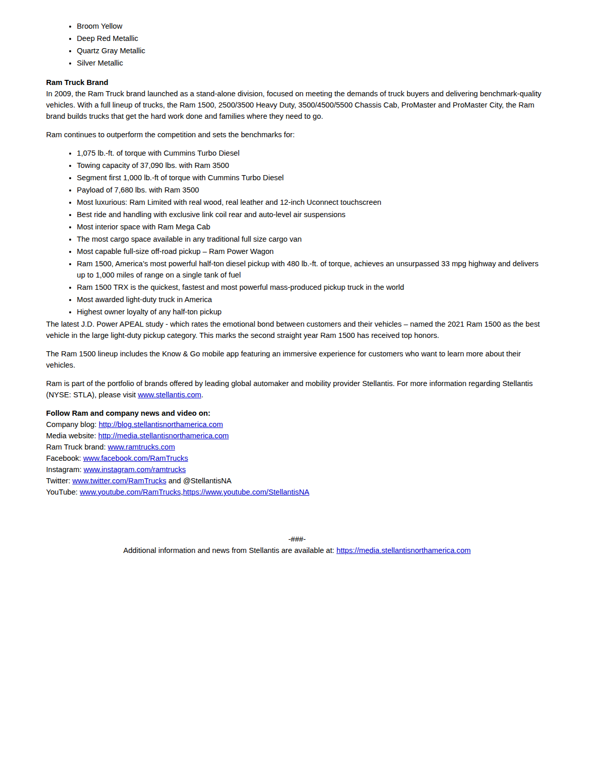Broom Yellow
Deep Red Metallic
Quartz Gray Metallic
Silver Metallic
Ram Truck Brand
In 2009, the Ram Truck brand launched as a stand-alone division, focused on meeting the demands of truck buyers and delivering benchmark-quality vehicles. With a full lineup of trucks, the Ram 1500, 2500/3500 Heavy Duty, 3500/4500/5500 Chassis Cab, ProMaster and ProMaster City, the Ram brand builds trucks that get the hard work done and families where they need to go.
Ram continues to outperform the competition and sets the benchmarks for:
1,075 lb.-ft. of torque with Cummins Turbo Diesel
Towing capacity of 37,090 lbs. with Ram 3500
Segment first 1,000 lb.-ft of torque with Cummins Turbo Diesel
Payload of 7,680 lbs. with Ram 3500
Most luxurious: Ram Limited with real wood, real leather and 12-inch Uconnect touchscreen
Best ride and handling with exclusive link coil rear and auto-level air suspensions
Most interior space with Ram Mega Cab
The most cargo space available in any traditional full size cargo van
Most capable full-size off-road pickup – Ram Power Wagon
Ram 1500, America’s most powerful half-ton diesel pickup with 480 lb.-ft. of torque, achieves an unsurpassed 33 mpg highway and delivers up to 1,000 miles of range on a single tank of fuel
Ram 1500 TRX is the quickest, fastest and most powerful mass-produced pickup truck in the world
Most awarded light-duty truck in America
Highest owner loyalty of any half-ton pickup
The latest J.D. Power APEAL study - which rates the emotional bond between customers and their vehicles – named the 2021 Ram 1500 as the best vehicle in the large light-duty pickup category. This marks the second straight year Ram 1500 has received top honors.
The Ram 1500 lineup includes the Know & Go mobile app featuring an immersive experience for customers who want to learn more about their vehicles.
Ram is part of the portfolio of brands offered by leading global automaker and mobility provider Stellantis. For more information regarding Stellantis (NYSE: STLA), please visit www.stellantis.com.
Follow Ram and company news and video on:
Company blog: http://blog.stellantisnorthamerica.com
Media website: http://media.stellantisnorthamerica.com
Ram Truck brand: www.ramtrucks.com
Facebook: www.facebook.com/RamTrucks
Instagram: www.instagram.com/ramtrucks
Twitter: www.twitter.com/RamTrucks and @StellantisNA
YouTube: www.youtube.com/RamTrucks,https://www.youtube.com/StellantisNA
-###-
Additional information and news from Stellantis are available at: https://media.stellantisnorthamerica.com